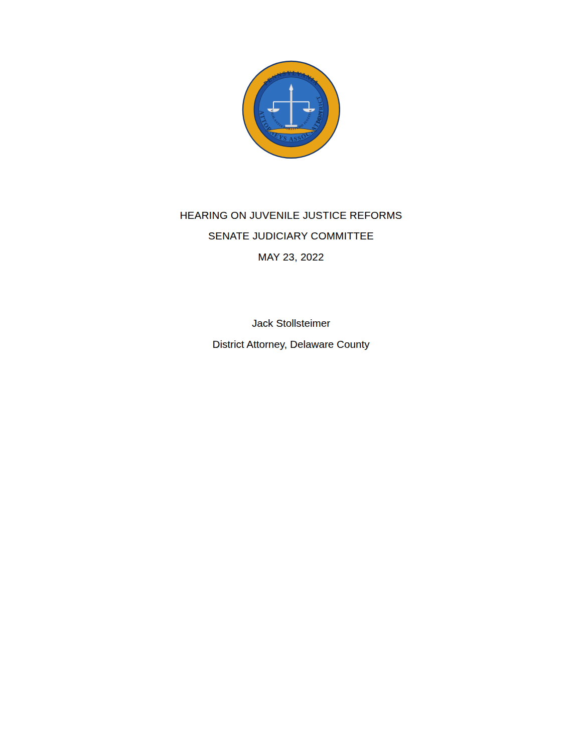PENNSYLVANIA ATTORNEYS ASSOCIATION DISTRICT VIGILANTIA FORTITUDO JUSTITIA
HEARING ON JUVENILE JUSTICE REFORMS
SENATE JUDICIARY COMMITTEE
MAY 23, 2022
Jack Stollsteimer
District Attorney, Delaware County